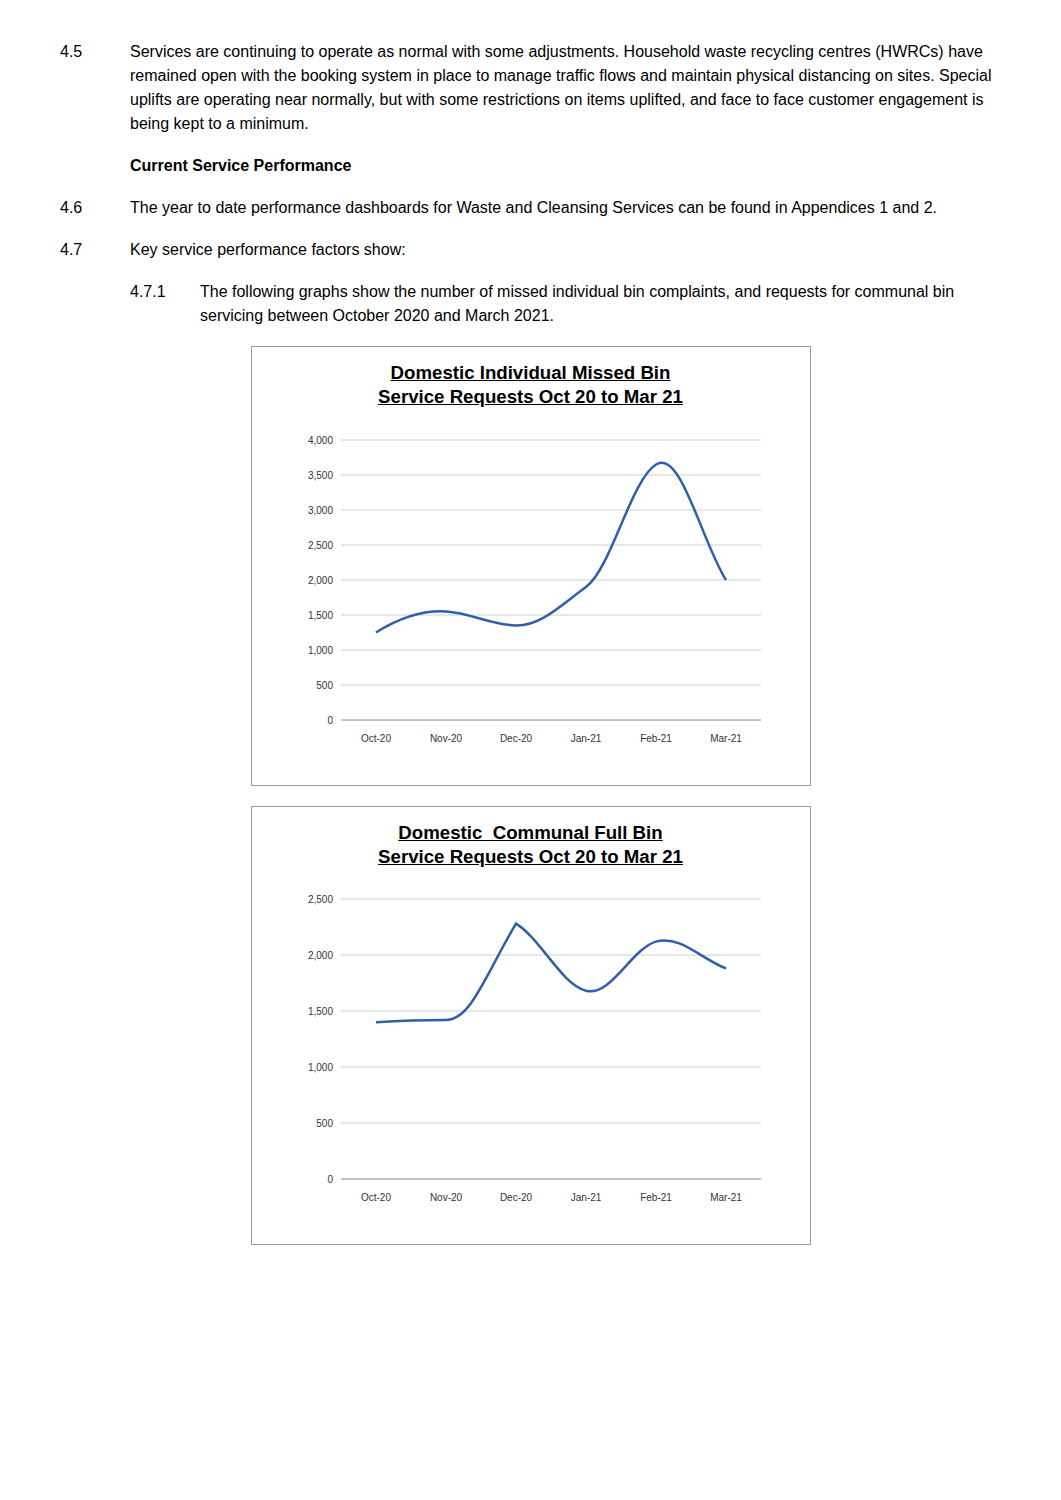4.5
Services are continuing to operate as normal with some adjustments. Household waste recycling centres (HWRCs) have remained open with the booking system in place to manage traffic flows and maintain physical distancing on sites. Special uplifts are operating near normally, but with some restrictions on items uplifted, and face to face customer engagement is being kept to a minimum.
Current Service Performance
4.6
The year to date performance dashboards for Waste and Cleansing Services can be found in Appendices 1 and 2.
4.7
Key service performance factors show:
4.7.1
The following graphs show the number of missed individual bin complaints, and requests for communal bin servicing between October 2020 and March 2021.
Domestic Individual Missed Bin
Service Requests Oct 20 to Mar 21
4,000 3,500 3,000 2,500 2,000 1,500 1,000 500 0 Oct-20 Nov-20 Dec-20 Jan-21 Feb-21 Mar-21
Domestic Communal Full Bin
Service Requests Oct 20 to Mar 21
2,500 2,000 1,500 1,000 500 0 Oct-20 Nov-20 Dec-20 Jan-21 Feb-21 Mar-21